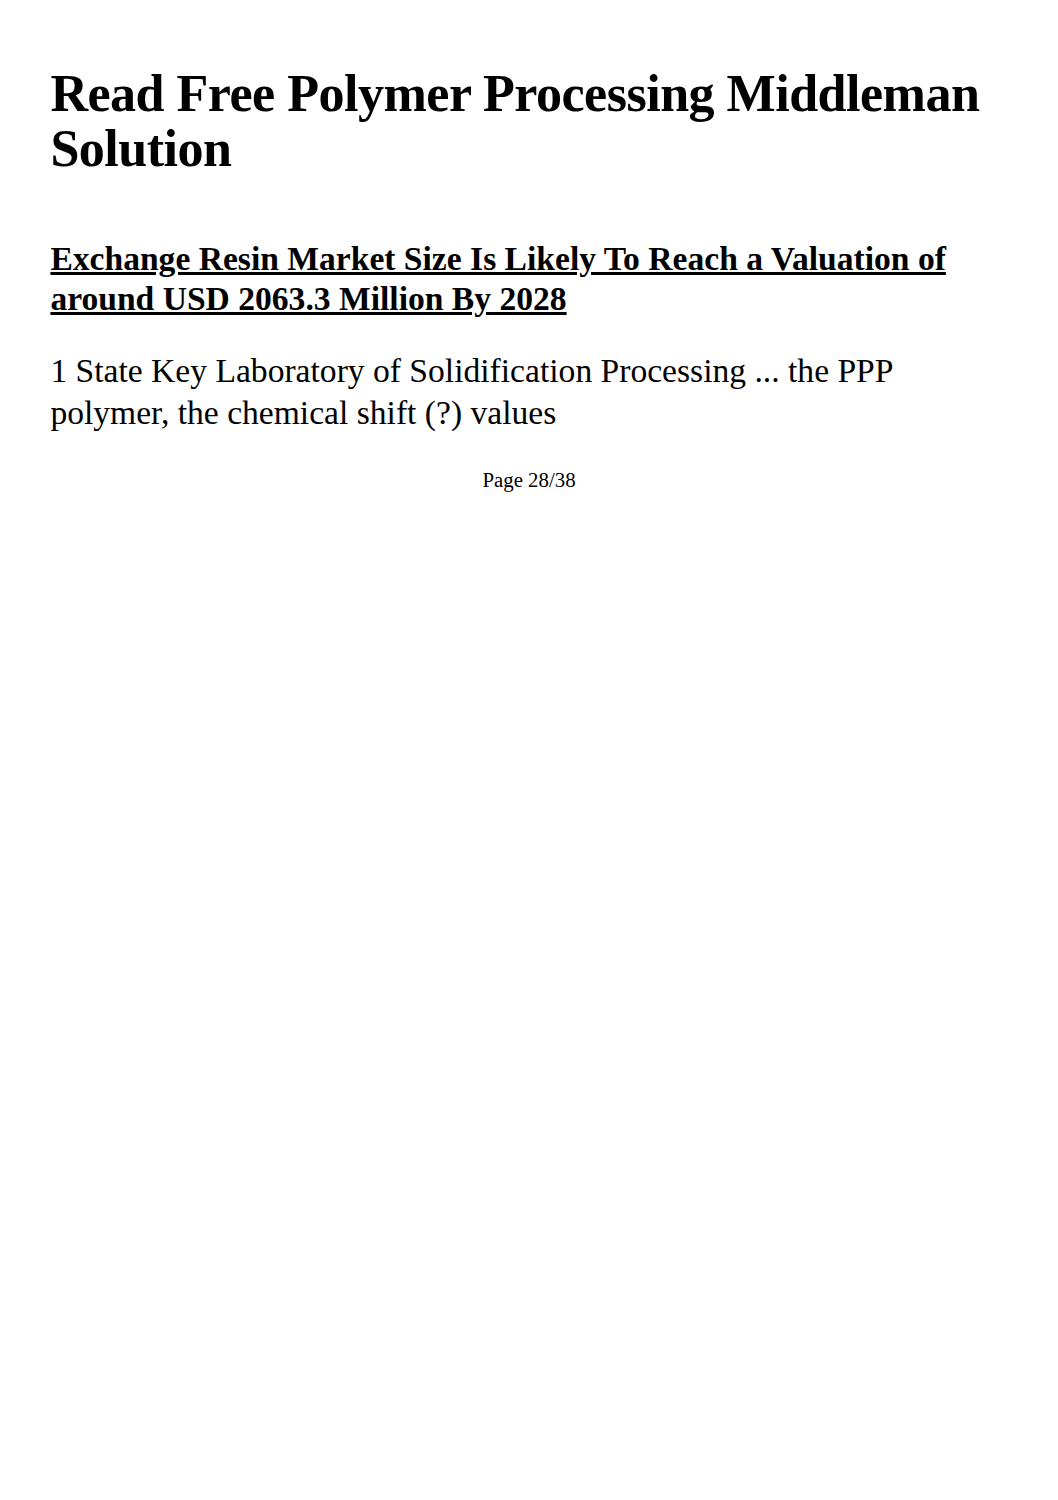Read Free Polymer Processing Middleman Solution
Exchange Resin Market Size Is Likely To Reach a Valuation of around USD 2063.3 Million By 2028
1 State Key Laboratory of Solidification Processing ... the PPP polymer, the chemical shift (?) values
Page 28/38